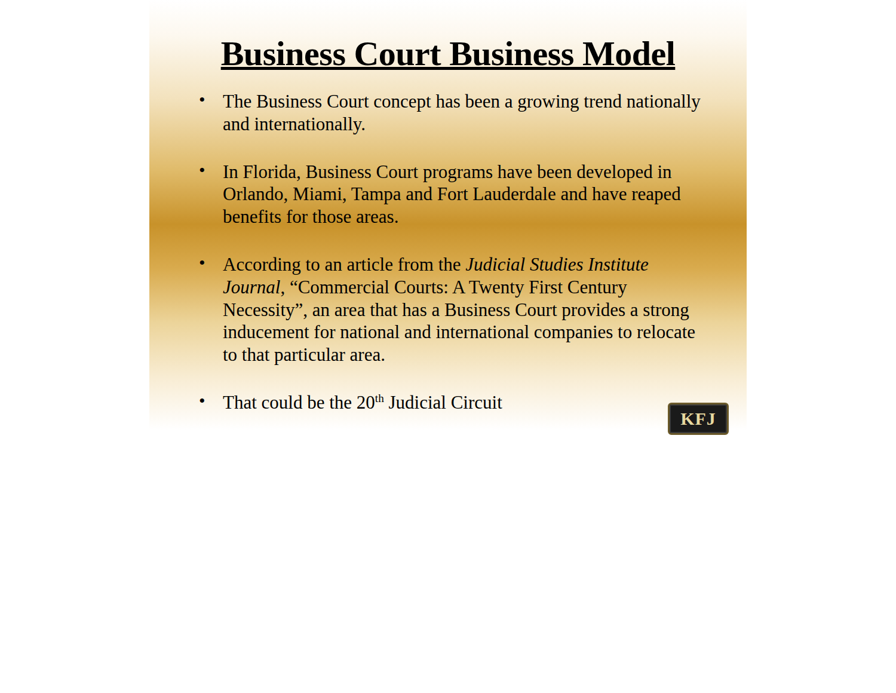Business Court Business Model
The Business Court concept has been a growing trend nationally and internationally.
In Florida, Business Court programs have been developed in Orlando, Miami, Tampa and Fort Lauderdale and have reaped benefits for those areas.
According to an article from the Judicial Studies Institute Journal, “Commercial Courts: A Twenty First Century Necessity”, an area that has a Business Court provides a strong inducement for national and international companies to relocate to that particular area.
That could be the 20th Judicial Circuit
KFJ